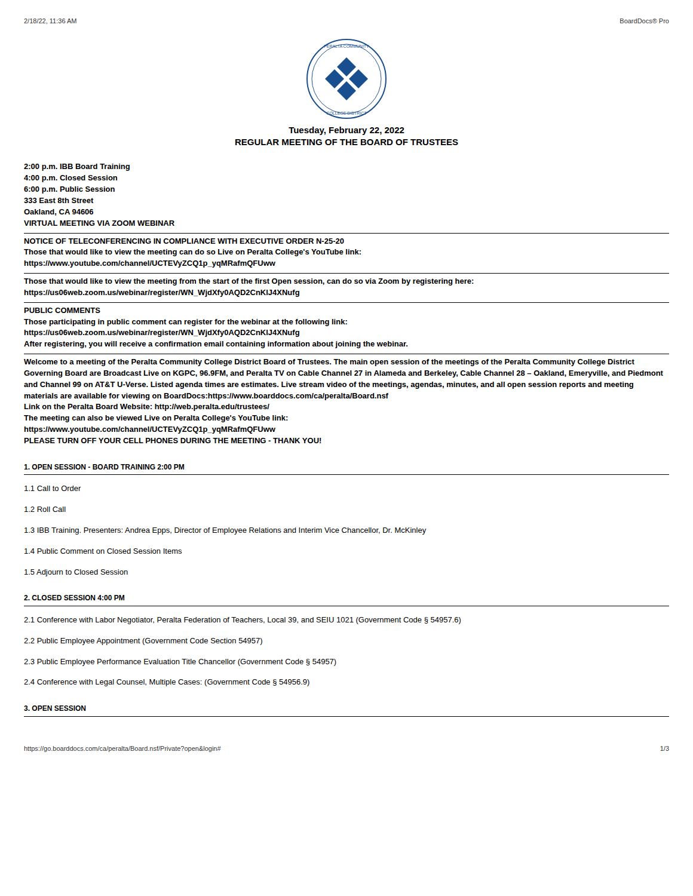2/18/22, 11:36 AM BoardDocs® Pro
PERALTA COMMUNITY COLLEGE DISTRICT
Tuesday, February 22, 2022
REGULAR MEETING OF THE BOARD OF TRUSTEES
2:00 p.m. IBB Board Training
4:00 p.m. Closed Session
6:00 p.m. Public Session
333 East 8th Street
Oakland, CA 94606
VIRTUAL MEETING VIA ZOOM WEBINAR
NOTICE OF TELECONFERENCING IN COMPLIANCE WITH EXECUTIVE ORDER N-25-20
Those that would like to view the meeting can do so Live on Peralta College's YouTube link:
https://www.youtube.com/channel/UCTEVyZCQ1p_yqMRafmQFUww
Those that would like to view the meeting from the start of the first Open session, can do so via Zoom by registering here:
https://us06web.zoom.us/webinar/register/WN_WjdXfy0AQD2CnKlJ4XNufg
PUBLIC COMMENTS
Those participating in public comment can register for the webinar at the following link:
https://us06web.zoom.us/webinar/register/WN_WjdXfy0AQD2CnKlJ4XNufg
After registering, you will receive a confirmation email containing information about joining the webinar.
Welcome to a meeting of the Peralta Community College District Board of Trustees. The main open session of the meetings of the Peralta Community College District Governing Board are Broadcast Live on KGPC, 96.9FM, and Peralta TV on Cable Channel 27 in Alameda and Berkeley, Cable Channel 28 – Oakland, Emeryville, and Piedmont and Channel 99 on AT&T U-Verse. Listed agenda times are estimates. Live stream video of the meetings, agendas, minutes, and all open session reports and meeting materials are available for viewing on BoardDocs:https://www.boarddocs.com/ca/peralta/Board.nsf
Link on the Peralta Board Website: http://web.peralta.edu/trustees/
The meeting can also be viewed Live on Peralta College's YouTube link:
https://www.youtube.com/channel/UCTEVyZCQ1p_yqMRafmQFUww
PLEASE TURN OFF YOUR CELL PHONES DURING THE MEETING - THANK YOU!
1. OPEN SESSION - BOARD TRAINING 2:00 PM
1.1 Call to Order
1.2 Roll Call
1.3 IBB Training. Presenters: Andrea Epps, Director of Employee Relations and Interim Vice Chancellor, Dr. McKinley
1.4 Public Comment on Closed Session Items
1.5 Adjourn to Closed Session
2. CLOSED SESSION 4:00 PM
2.1 Conference with Labor Negotiator, Peralta Federation of Teachers, Local 39, and SEIU 1021 (Government Code § 54957.6)
2.2 Public Employee Appointment (Government Code Section 54957)
2.3 Public Employee Performance Evaluation Title Chancellor (Government Code § 54957)
2.4 Conference with Legal Counsel, Multiple Cases: (Government Code § 54956.9)
3. OPEN SESSION
https://go.boarddocs.com/ca/peralta/Board.nsf/Private?open&login# 1/3